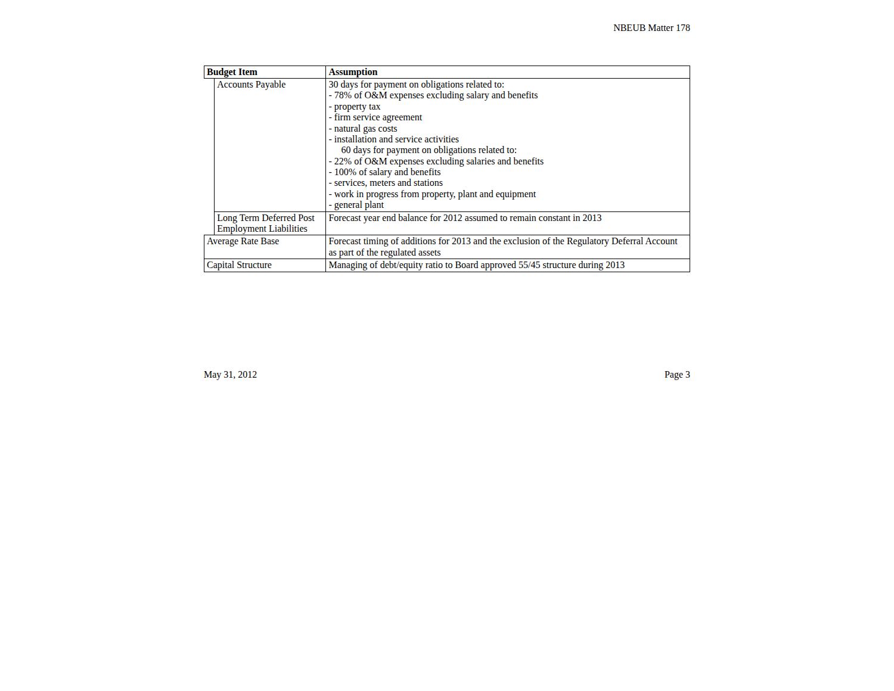NBEUB Matter 178
| Budget Item | Assumption |
| --- | --- |
| | Accounts Payable | 30 days for payment on obligations related to: - 78% of O&M expenses excluding salary and benefits - property tax - firm service agreement - natural gas costs - installation and service activities 60 days for payment on obligations related to: - 22% of O&M expenses excluding salaries and benefits - 100% of salary and benefits - services, meters and stations - work in progress from property, plant and equipment - general plant |
| | Long Term Deferred Post Employment Liabilities | Forecast year end balance for 2012 assumed to remain constant in 2013 |
| Average Rate Base | Forecast timing of additions for 2013 and the exclusion of the Regulatory Deferral Account as part of the regulated assets |
| Capital Structure | Managing of debt/equity ratio to Board approved 55/45 structure during 2013 |
May 31, 2012 Page 3